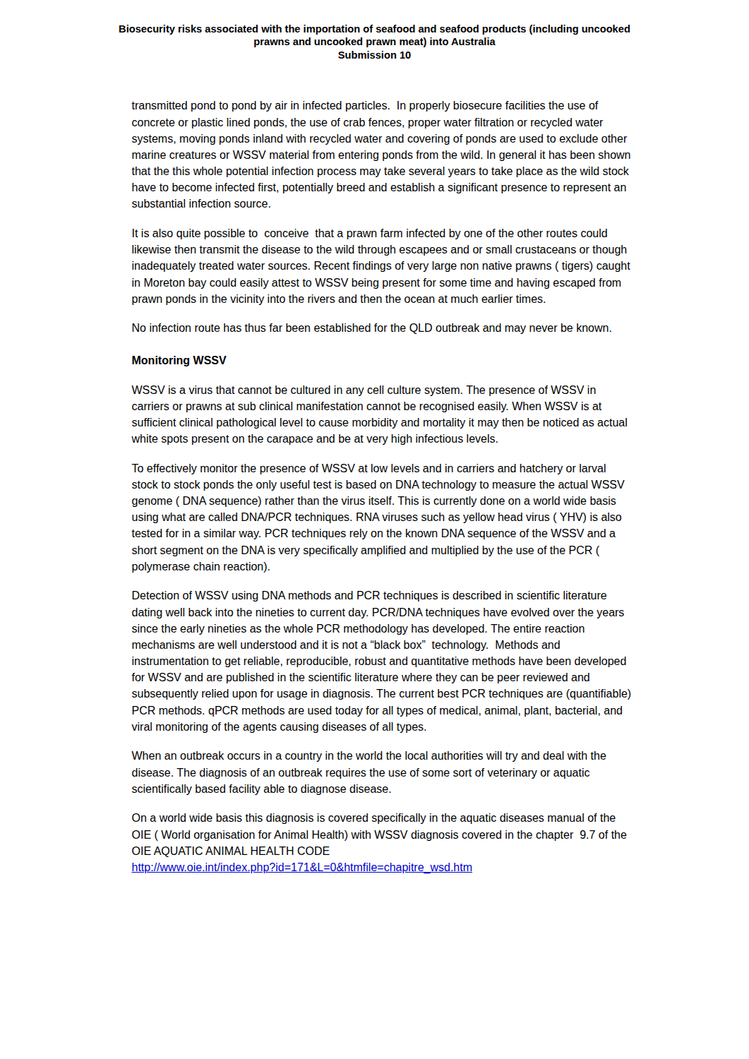Biosecurity risks associated with the importation of seafood and seafood products (including uncooked prawns and uncooked prawn meat) into Australia Submission 10
transmitted pond to pond by air in infected particles. In properly biosecure facilities the use of concrete or plastic lined ponds, the use of crab fences, proper water filtration or recycled water systems, moving ponds inland with recycled water and covering of ponds are used to exclude other marine creatures or WSSV material from entering ponds from the wild. In general it has been shown that the this whole potential infection process may take several years to take place as the wild stock have to become infected first, potentially breed and establish a significant presence to represent an substantial infection source.
It is also quite possible to conceive that a prawn farm infected by one of the other routes could likewise then transmit the disease to the wild through escapees and or small crustaceans or though inadequately treated water sources. Recent findings of very large non native prawns ( tigers) caught in Moreton bay could easily attest to WSSV being present for some time and having escaped from prawn ponds in the vicinity into the rivers and then the ocean at much earlier times.
No infection route has thus far been established for the QLD outbreak and may never be known.
Monitoring WSSV
WSSV is a virus that cannot be cultured in any cell culture system. The presence of WSSV in carriers or prawns at sub clinical manifestation cannot be recognised easily. When WSSV is at sufficient clinical pathological level to cause morbidity and mortality it may then be noticed as actual white spots present on the carapace and be at very high infectious levels.
To effectively monitor the presence of WSSV at low levels and in carriers and hatchery or larval stock to stock ponds the only useful test is based on DNA technology to measure the actual WSSV genome ( DNA sequence) rather than the virus itself. This is currently done on a world wide basis using what are called DNA/PCR techniques. RNA viruses such as yellow head virus ( YHV) is also tested for in a similar way. PCR techniques rely on the known DNA sequence of the WSSV and a short segment on the DNA is very specifically amplified and multiplied by the use of the PCR ( polymerase chain reaction).
Detection of WSSV using DNA methods and PCR techniques is described in scientific literature dating well back into the nineties to current day. PCR/DNA techniques have evolved over the years since the early nineties as the whole PCR methodology has developed. The entire reaction mechanisms are well understood and it is not a “black box” technology. Methods and instrumentation to get reliable, reproducible, robust and quantitative methods have been developed for WSSV and are published in the scientific literature where they can be peer reviewed and subsequently relied upon for usage in diagnosis. The current best PCR techniques are (quantifiable) PCR methods. qPCR methods are used today for all types of medical, animal, plant, bacterial, and viral monitoring of the agents causing diseases of all types.
When an outbreak occurs in a country in the world the local authorities will try and deal with the disease. The diagnosis of an outbreak requires the use of some sort of veterinary or aquatic scientifically based facility able to diagnose disease.
On a world wide basis this diagnosis is covered specifically in the aquatic diseases manual of the OIE ( World organisation for Animal Health) with WSSV diagnosis covered in the chapter 9.7 of the OIE AQUATIC ANIMAL HEALTH CODE
http://www.oie.int/index.php?id=171&L=0&htmfile=chapitre_wsd.htm